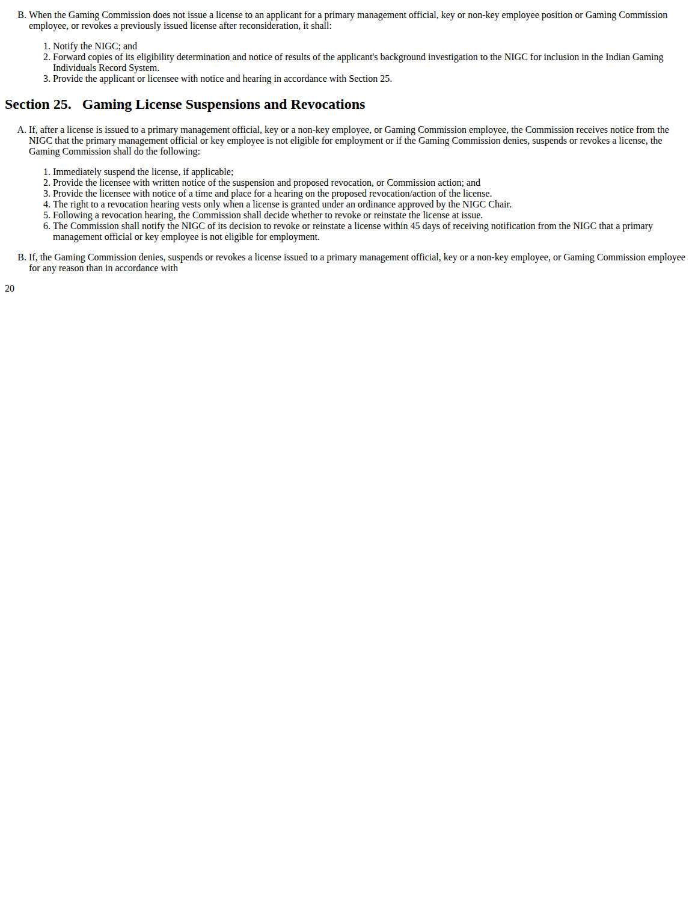When the Gaming Commission does not issue a license to an applicant for a primary management official, key or non-key employee position or Gaming Commission employee, or revokes a previously issued license after reconsideration, it shall:
Notify the NIGC; and
Forward copies of its eligibility determination and notice of results of the applicant's background investigation to the NIGC for inclusion in the Indian Gaming Individuals Record System.
Provide the applicant or licensee with notice and hearing in accordance with Section 25.
Section 25. Gaming License Suspensions and Revocations
If, after a license is issued to a primary management official, key or a non-key employee, or Gaming Commission employee, the Commission receives notice from the NIGC that the primary management official or key employee is not eligible for employment or if the Gaming Commission denies, suspends or revokes a license, the Gaming Commission shall do the following:
Immediately suspend the license, if applicable;
Provide the licensee with written notice of the suspension and proposed revocation, or Commission action; and
Provide the licensee with notice of a time and place for a hearing on the proposed revocation/action of the license.
The right to a revocation hearing vests only when a license is granted under an ordinance approved by the NIGC Chair.
Following a revocation hearing, the Commission shall decide whether to revoke or reinstate the license at issue.
The Commission shall notify the NIGC of its decision to revoke or reinstate a license within 45 days of receiving notification from the NIGC that a primary management official or key employee is not eligible for employment.
If, the Gaming Commission denies, suspends or revokes a license issued to a primary management official, key or a non-key employee, or Gaming Commission employee for any reason than in accordance with
20